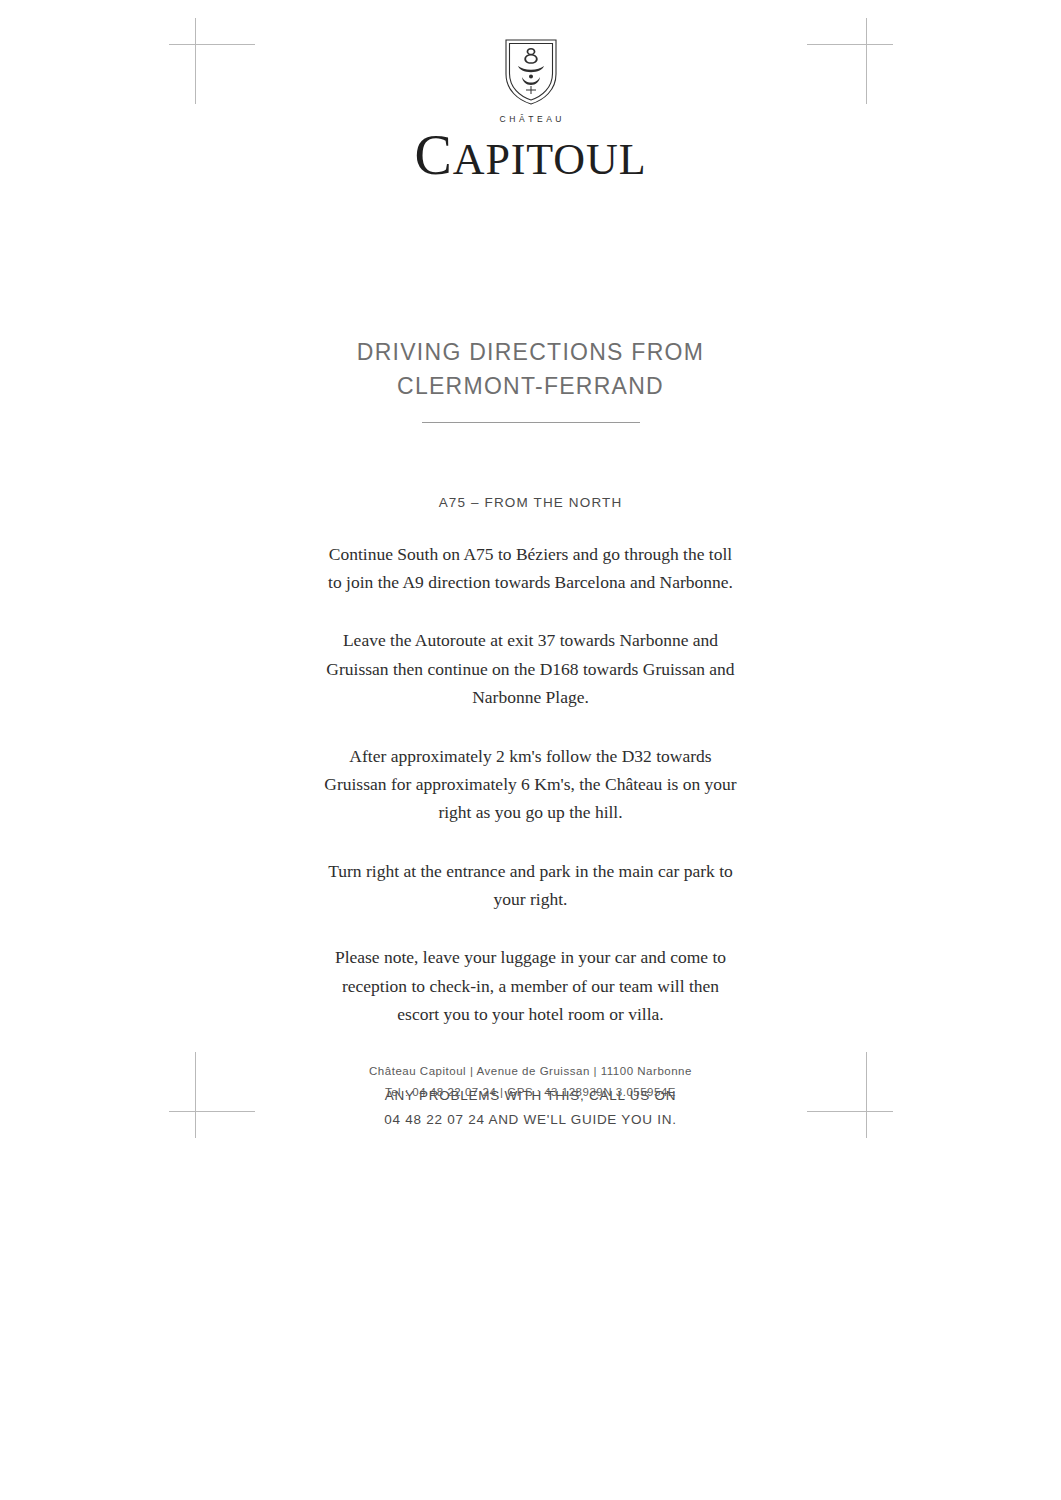Château
CAPITOUL
Driving directions from
Clermont-Ferrand
A75 – from the north
Continue South on A75 to Béziers and go through the toll to join the A9 direction towards Barcelona and Narbonne.
Leave the Autoroute at exit 37 towards Narbonne and Gruissan then continue on the D168 towards Gruissan and Narbonne Plage.
After approximately 2 km's follow the D32 towards Gruissan for approximately 6 Km's, the Château is on your right as you go up the hill.
Turn right at the entrance and park in the main car park to your right.
Please note, leave your luggage in your car and come to reception to check-in, a member of our team will then escort you to your hotel room or villa.
Any problems with this, call us on
04 48 22 07 24 and we'll guide you in.
Château Capitoul | Avenue de Gruissan | 11100 Narbonne
Tel : 04 48 22 07 24 | GPS : 43.128939N 3.055954E